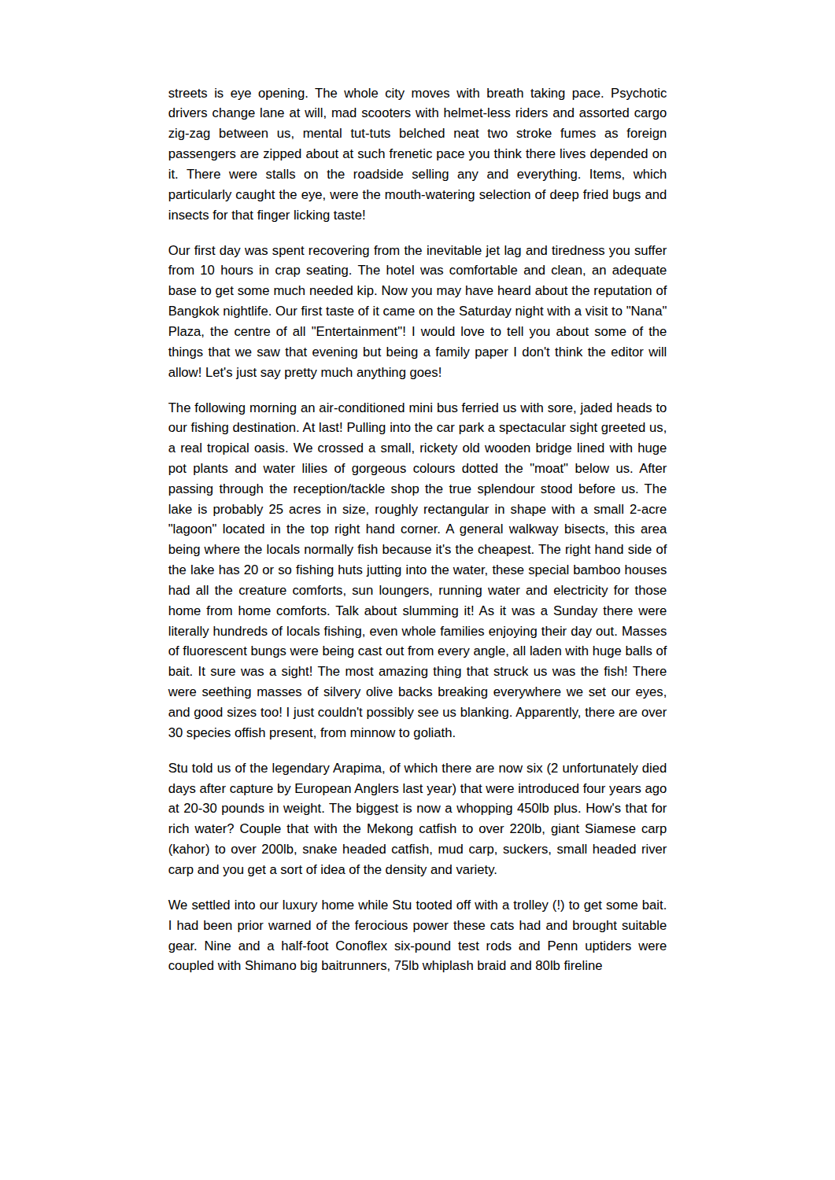streets is eye opening. The whole city moves with breath taking pace. Psychotic drivers change lane at will, mad scooters with helmet-less riders and assorted cargo zig-zag between us, mental tut-tuts belched neat two stroke fumes as foreign passengers are zipped about at such frenetic pace you think there lives depended on it. There were stalls on the roadside selling any and everything. Items, which particularly caught the eye, were the mouth-watering selection of deep fried bugs and insects for that finger licking taste!
Our first day was spent recovering from the inevitable jet lag and tiredness you suffer from 10 hours in crap seating. The hotel was comfortable and clean, an adequate base to get some much needed kip. Now you may have heard about the reputation of Bangkok nightlife. Our first taste of it came on the Saturday night with a visit to "Nana" Plaza, the centre of all "Entertainment"! I would love to tell you about some of the things that we saw that evening but being a family paper I don't think the editor will allow! Let's just say pretty much anything goes!
The following morning an air-conditioned mini bus ferried us with sore, jaded heads to our fishing destination. At last! Pulling into the car park a spectacular sight greeted us, a real tropical oasis. We crossed a small, rickety old wooden bridge lined with huge pot plants and water lilies of gorgeous colours dotted the "moat" below us. After passing through the reception/tackle shop the true splendour stood before us. The lake is probably 25 acres in size, roughly rectangular in shape with a small 2-acre "lagoon" located in the top right hand corner. A general walkway bisects, this area being where the locals normally fish because it's the cheapest. The right hand side of the lake has 20 or so fishing huts jutting into the water, these special bamboo houses had all the creature comforts, sun loungers, running water and electricity for those home from home comforts. Talk about slumming it! As it was a Sunday there were literally hundreds of locals fishing, even whole families enjoying their day out. Masses of fluorescent bungs were being cast out from every angle, all laden with huge balls of bait. It sure was a sight! The most amazing thing that struck us was the fish! There were seething masses of silvery olive backs breaking everywhere we set our eyes, and good sizes too! I just couldn't possibly see us blanking. Apparently, there are over 30 species offish present, from minnow to goliath.
Stu told us of the legendary Arapima, of which there are now six (2 unfortunately died days after capture by European Anglers last year) that were introduced four years ago at 20-30 pounds in weight. The biggest is now a whopping 450lb plus. How's that for rich water? Couple that with the Mekong catfish to over 220lb, giant Siamese carp (kahor) to over 200lb, snake headed catfish, mud carp, suckers, small headed river carp and you get a sort of idea of the density and variety.
We settled into our luxury home while Stu tooted off with a trolley (!) to get some bait. I had been prior warned of the ferocious power these cats had and brought suitable gear. Nine and a half-foot Conoflex six-pound test rods and Penn uptiders were coupled with Shimano big baitrunners, 75lb whiplash braid and 80lb fireline